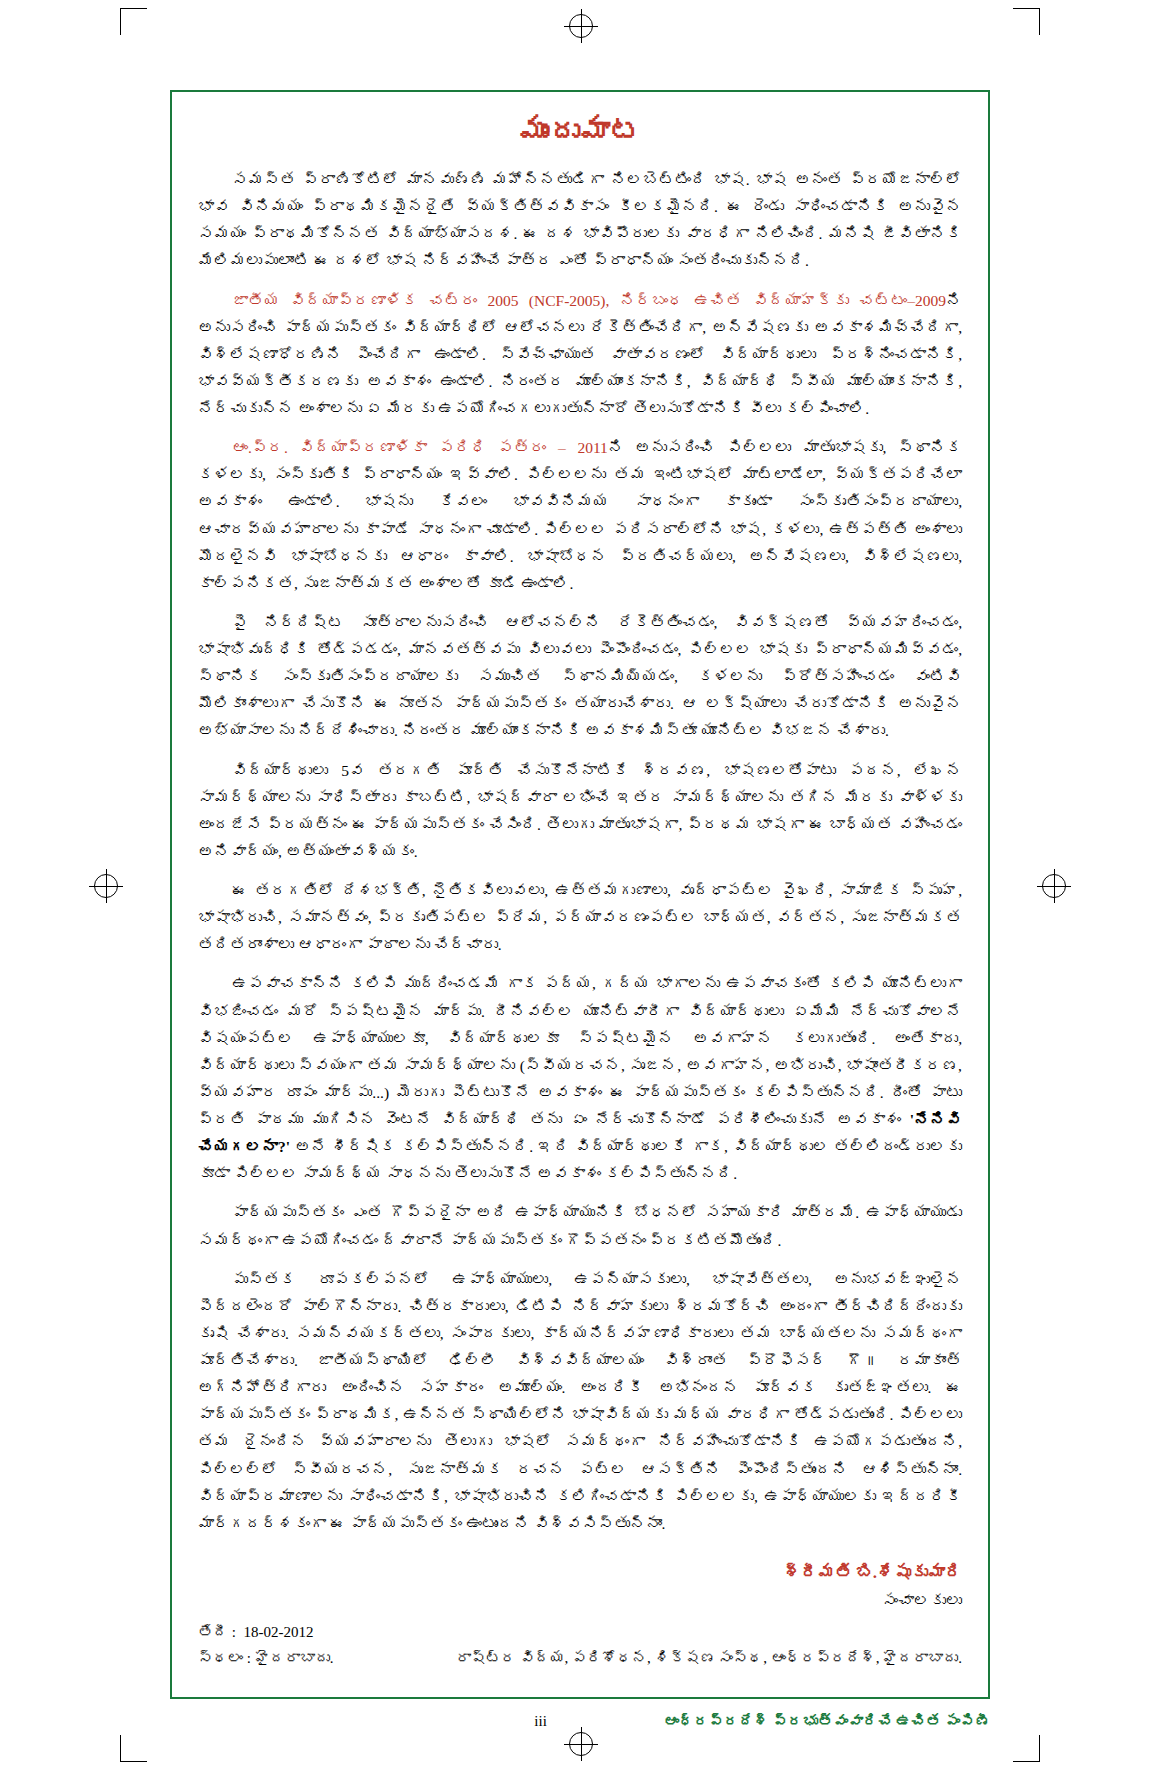ముందుమాట
సమస్త ప్రాణికోటిలో మానవుణ్ణి మహోన్నతుడిగా నిలబెట్టింది భాష. భాష అనంత ప్రయోజనాల్లో భావ వినిమయం ప్రాథమికమైనదైతే వ్యక్తిత్వవికాసం కీలకమైనది. ఈ రెండు సాధించడానికి అనువైన సమయం ప్రాథమికోన్నత విద్యాభ్యాసదశ. ఈ దశ భావిపౌరులకు వారధిగా నిలిచింది. మనిషి జీవితానికి మేలిమలుపులాంటి ఈ దశలో భాష నిర్వహించే పాత్ర ఎంతో ప్రాధాన్యం సంతరించుకున్నది.
జాతీయ విద్యాప్రణాళిక చట్రం 2005 (NCF-2005), నిర్బంధ ఉచిత విద్యాహక్కు చట్టం–2009ని అనుసరించి పాఠ్యపుస్తకం విద్యార్థిలో ఆలోచనలు రేకెత్తించేదిగా, అన్వేషణకు అవకాశమిచ్చేదిగా, విశ్లేషణాధోరణిని పెంచేదిగా ఉండాలి. స్వేచ్ఛాయుత వాతావరణంలో విద్యార్థులు ప్రశ్నించడానికి, భావవ్యక్తీకరణకు అవకాశం ఉండాలి. నిరంతర మూల్యాంకనానికి, విద్యార్థి స్వీయ మూల్యాంకనానికి, నేర్చుకున్న అంశాలను ఏ మేరకు ఉపయోగించగలుగుతున్నారో తెలుసుకోడానికి వీలు కల్పించాలి.
ఆం.ప్ర. విద్యాప్రణాళికా పరిధి పత్రం – 2011ని అనుసరించి పిల్లలు మాతృభాషకు, స్థానిక కళలకు, సంస్కృతికి ప్రాధాన్యం ఇవ్వాలి. పిల్లలను తమ ఇంటిభాషలో మాట్లాడేలా, వ్యక్తపరిచేలా అవకాశం ఉండాలి. భాషను కేవలం భావవినిమయ సాధనంగా కాకుండా సంస్కృతిసంప్రదాయాలు, ఆచారవ్యవహారాలను కాపాడే సాధనంగా చూడాలి. పిల్లల పరిసరాల్లోని భాష, కళలు, ఉత్పత్తి అంశాలు మొదలైనవి భాషాబోధనకు ఆధారం కావాలి. భాషాబోధన ప్రతిచర్యలు, అన్వేషణలు, విశ్లేషణలు, కాల్పనికత, సృజనాత్మకత అంశాలతో కూడి ఉండాలి.
పై నిర్దిష్ట సూత్రాలనుసరించి ఆలోచనల్ని రేకెత్తించడం, వివక్షణతో వ్యవహరించడం, భాషాభివృద్ధికి తోడ్పడడం, మానవతత్వపు విలువలు పెంపొందించడం, పిల్లల భాషకు ప్రాధాన్యమివ్వడం, స్థానిక సంస్కృతిసంప్రదాయాలకు సముచిత స్థానమియ్యడం, కళలను ప్రోత్సహించడం వంటివి మౌలికాంశాలుగా చేసుకొని ఈ నూతన పాఠ్యపుస్తకం తయారుచేశారు. ఆ లక్ష్యాలు చేరుకోడానికి అనువైన అభ్యాసాలను నిర్దేశించారు. నిరంతర మూల్యాంకనానికి అవకాశమిస్తూ యూనిట్ల విభజన చేశారు.
విద్యార్థులు 5వ తరగతి పూర్తి చేసుకొనేనాటికే శ్రవణ, భాషణలతోపాటు పఠన, లేఖన సామర్థ్యాలను సాధిస్తారు కాబట్టి, భాషద్వారా లభించే ఇతర సామర్థ్యాలను తగిన మేరకు వాళ్ళకు అందజేసే ప్రయత్నం ఈ పాఠ్యపుస్తకం చేసింది. తెలుగు మాతృభాషగా, ప్రథమ భాషగా ఈ బాధ్యత వహించడం అనివార్యం, అత్యంతావశ్యకం.
ఈ తరగతిలో దేశభక్తి, నైతికవిలువలు, ఉత్తమగుణాలు, వృద్ధాపట్ల వైఖరి, సామాజిక స్పృహ, భాషాభిరుచి, సమానత్వం, ప్రకృతిపట్ల ప్రేమ, పర్యావరణంపట్ల బాధ్యత, వర్తన, సృజనాత్మకత తదితరాంశాలు ఆధారంగా పాఠాలను చేర్చారు.
ఉపవాచకాన్ని కలిపి ముద్రించడమే గాక పద్య, గద్య భాగాలను ఉపవాచకంతో కలిపి యూనిట్లుగా విభజించడం మరో స్పష్టమైన మార్పు. దీనివల్ల యూనిట్‌వారీగా విద్యార్థులు ఏమేమి నేర్చుకోవాలనే విషయంపట్ల ఉపాధ్యాయులకూ, విద్యార్థులకూ స్పష్టమైన అవగాహన కలుగుతుంది. అంతేకాదు, విద్యార్థులు స్వయంగా తమ సామర్థ్యాలను (స్వీయరచన, సృజన, అవగాహన, అభిరుచి, భాషాంతరీకరణ, వ్యవహార రూపం మార్పు...) మెరుగు పెట్టుకొనే అవకాశం ఈ పాఠ్యపుస్తకం కల్పిస్తున్నది. దీంతో పాటు ప్రతి పాఠము ముగిసిన వెంటనే విద్యార్థి తను ఏం నేర్చుకొన్నాడో పరిశీలించుకునే అవకాశం 'నేనివి చేయగలనా?' అనే శీర్షిక కల్పిస్తున్నది. ఇది విద్యార్థులకే గాక, విద్యార్థుల తల్లిదండ్రులకు కూడా పిల్లల సామర్థ్య సాధనను తెలుసుకొనే అవకాశం కల్పిస్తున్నది.
పాఠ్యపుస్తకం ఎంత గొప్పదైనా అది ఉపాధ్యాయునికి బోధనలో సహాయకారి మాత్రమే. ఉపాధ్యాయుడు సమర్థంగా ఉపయోగించడం ద్వారానే పాఠ్యపుస్తకం గొప్పతనం ప్రకటితమౌతుంది.
పుస్తక రూపకల్పనలో ఉపాధ్యాయులు, ఉపన్యాసకులు, భాషావేత్తలు, అనుభవజ్ఞులైన పెద్దలెందరో పాల్గొన్నారు. చిత్రకారులు, డిటిపి నిర్వాహకులు శ్రమకోర్చి అందంగా తీర్చిదిద్దేందుకు కృషి చేశారు. సమన్వయకర్తలు, సంపాదకులు, కార్యనిర్వహణాధికారులు తమ బాధ్యతలను సమర్థంగా పూర్తిచేశారు. జాతీయస్థాయిలో ఢిల్లీ విశ్వవిద్యాలయం విశ్రాంత ప్రొఫెసర్ గౌ॥ రమాకాంత్ అగ్నిహోత్రిగారు అందించిన సహకారం అమూల్యం. అందరికీ అభినందన పూర్వక కృతజ్ఞతలు. ఈ పాఠ్యపుస్తకం ప్రాథమిక, ఉన్నత స్థాయిల్లోని భాషావిద్యకు మధ్య వారధిగా తోడ్పడుతుంది. పిల్లలు తమ దైనందిన వ్యవహారాలను తెలుగు భాషలో సమర్థంగా నిర్వహించుకోడానికి ఉపయోగపడుతుందని, పిల్లల్లో స్వీయరచన, సృజనాత్మక రచన పట్ల ఆసక్తిని పెంపొందిస్తుందని ఆశిస్తున్నాం. విద్యాప్రమాణాలను సాధించడానికి, భాషాభిరుచిని కలిగించడానికి పిల్లలకు, ఉపాధ్యాయులకు ఇద్దరికీ మార్గదర్శకంగా ఈ పాఠ్యపుస్తకం ఉంటుందని విశ్వసిస్తున్నాం.
శ్రీమతి బి.శేషుకుమారి
సంచాలకులు
తేదీ : 18-02-2012
స్థలం : హైదరాబాదు.
రాష్ట్ర విద్య, పరిశోధన, శిక్షణ సంస్థ, ఆంధ్రప్రదేశ్, హైదరాబాదు.
iii
ఆంధ్రప్రదేశ్ ప్రభుత్వంవారిచే ఉచిత పంపిణీ